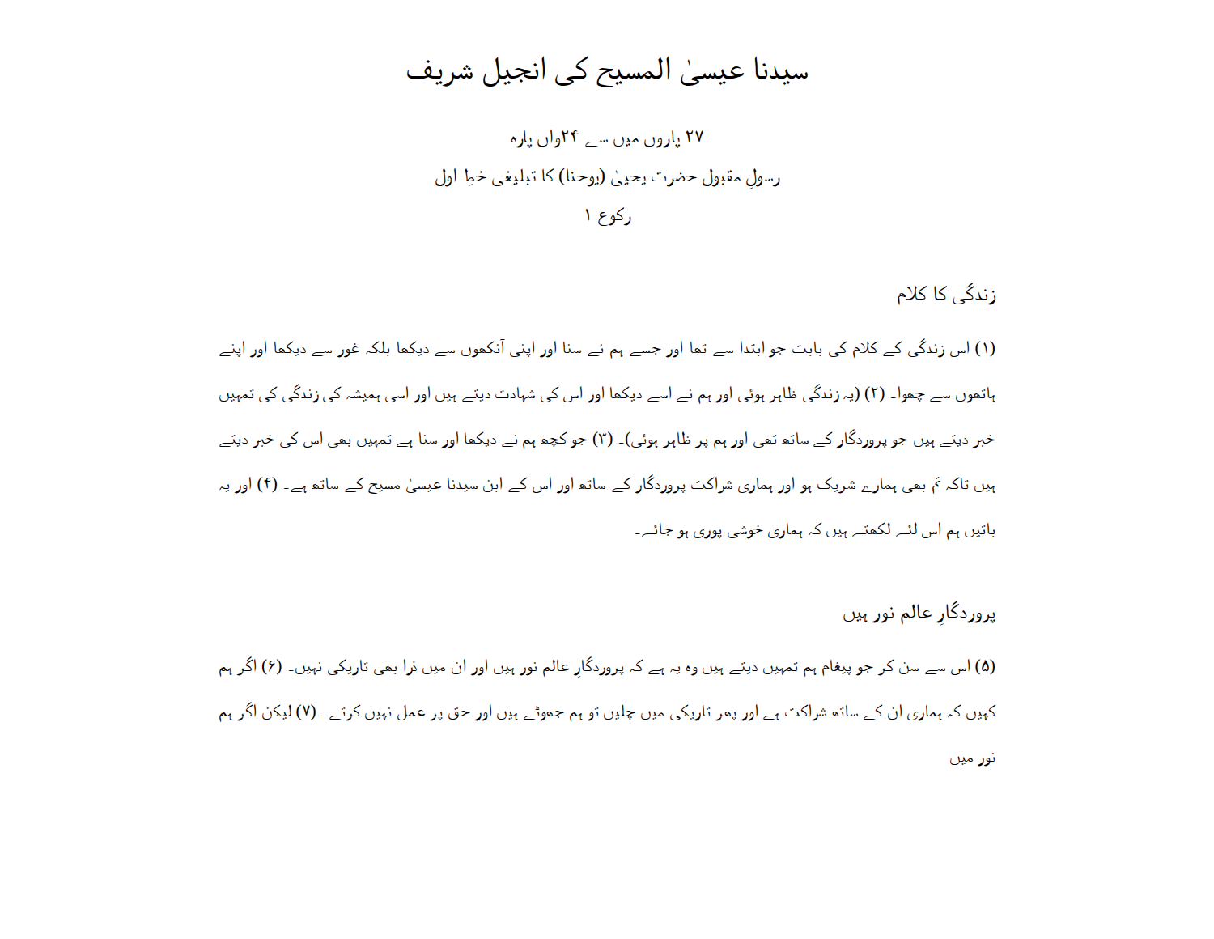سیدنا عیسیٰ المسیح کی انجیل شریف
۲۷ پاروں میں سے ۲۴واں پارہ رسولِ مقبول حضرت یحییٰ (یوحنا) کا تبلیغی خطِ اول رکوع ۱
زندگی کا کلام
(۱) اس زندگی کے کلام کی بابت جو ابتدا سے تھا اور جسے ہم نے سنا اور اپنی آنکھوں سے دیکھا بلکہ غور سے دیکھا اور اپنے ہاتھوں سے چھوا۔ (۲) (یہ زندگی ظاہر ہوئی اور ہم نے اسے دیکھا اور اس کی شہادت دیتے ہیں اور اسی ہمیشہ کی زندگی کی تمہیں خبر دیتے ہیں جو پروردگار کے ساتھ تھی اور ہم پر ظاہر ہوئی)۔ (۳) جو کچھ ہم نے دیکھا اور سنا ہے تمہیں بھی اس کی خبر دیتے ہیں تاکہ تم بھی ہمارے شریک ہو اور ہماری شراکت پروردگار کے ساتھ اور اس کے ابن سیدنا عیسیٰ مسیح کے ساتھ ہے۔ (۴) اور یہ باتیں ہم اس لئے لکھتے ہیں کہ ہماری خوشی پوری ہو جائے۔
پروردگارِ عالم نور ہیں
(۵) اس سے سن کر جو پیغام ہم تمہیں دیتے ہیں وہ یہ ہے کہ پروردگارِ عالم نور ہیں اور ان میں ذرا بھی تاریکی نہیں۔ (۶) اگر ہم کہیں کہ ہماری ان کے ساتھ شراکت ہے اور پھر تاریکی میں چلیں تو ہم جھوٹے ہیں اور حق پر عمل نہیں کرتے۔ (۷) لیکن اگر ہم نور میں